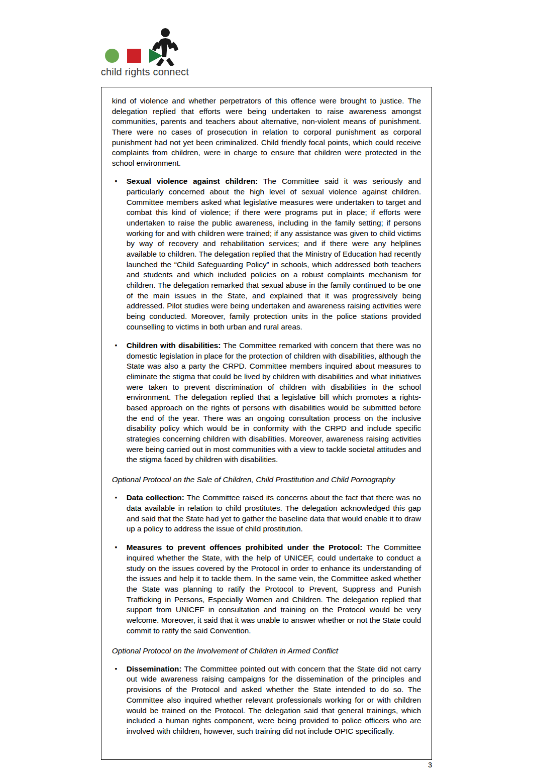child rights connect
kind of violence and whether perpetrators of this offence were brought to justice. The delegation replied that efforts were being undertaken to raise awareness amongst communities, parents and teachers about alternative, non-violent means of punishment. There were no cases of prosecution in relation to corporal punishment as corporal punishment had not yet been criminalized. Child friendly focal points, which could receive complaints from children, were in charge to ensure that children were protected in the school environment.
Sexual violence against children: The Committee said it was seriously and particularly concerned about the high level of sexual violence against children. Committee members asked what legislative measures were undertaken to target and combat this kind of violence; if there were programs put in place; if efforts were undertaken to raise the public awareness, including in the family setting; if persons working for and with children were trained; if any assistance was given to child victims by way of recovery and rehabilitation services; and if there were any helplines available to children. The delegation replied that the Ministry of Education had recently launched the “Child Safeguarding Policy” in schools, which addressed both teachers and students and which included policies on a robust complaints mechanism for children. The delegation remarked that sexual abuse in the family continued to be one of the main issues in the State, and explained that it was progressively being addressed. Pilot studies were being undertaken and awareness raising activities were being conducted. Moreover, family protection units in the police stations provided counselling to victims in both urban and rural areas.
Children with disabilities: The Committee remarked with concern that there was no domestic legislation in place for the protection of children with disabilities, although the State was also a party the CRPD. Committee members inquired about measures to eliminate the stigma that could be lived by children with disabilities and what initiatives were taken to prevent discrimination of children with disabilities in the school environment. The delegation replied that a legislative bill which promotes a rights-based approach on the rights of persons with disabilities would be submitted before the end of the year. There was an ongoing consultation process on the inclusive disability policy which would be in conformity with the CRPD and include specific strategies concerning children with disabilities. Moreover, awareness raising activities were being carried out in most communities with a view to tackle societal attitudes and the stigma faced by children with disabilities.
Optional Protocol on the Sale of Children, Child Prostitution and Child Pornography
Data collection: The Committee raised its concerns about the fact that there was no data available in relation to child prostitutes. The delegation acknowledged this gap and said that the State had yet to gather the baseline data that would enable it to draw up a policy to address the issue of child prostitution.
Measures to prevent offences prohibited under the Protocol: The Committee inquired whether the State, with the help of UNICEF, could undertake to conduct a study on the issues covered by the Protocol in order to enhance its understanding of the issues and help it to tackle them. In the same vein, the Committee asked whether the State was planning to ratify the Protocol to Prevent, Suppress and Punish Trafficking in Persons, Especially Women and Children. The delegation replied that support from UNICEF in consultation and training on the Protocol would be very welcome. Moreover, it said that it was unable to answer whether or not the State could commit to ratify the said Convention.
Optional Protocol on the Involvement of Children in Armed Conflict
Dissemination: The Committee pointed out with concern that the State did not carry out wide awareness raising campaigns for the dissemination of the principles and provisions of the Protocol and asked whether the State intended to do so. The Committee also inquired whether relevant professionals working for or with children would be trained on the Protocol. The delegation said that general trainings, which included a human rights component, were being provided to police officers who are involved with children, however, such training did not include OPIC specifically.
3